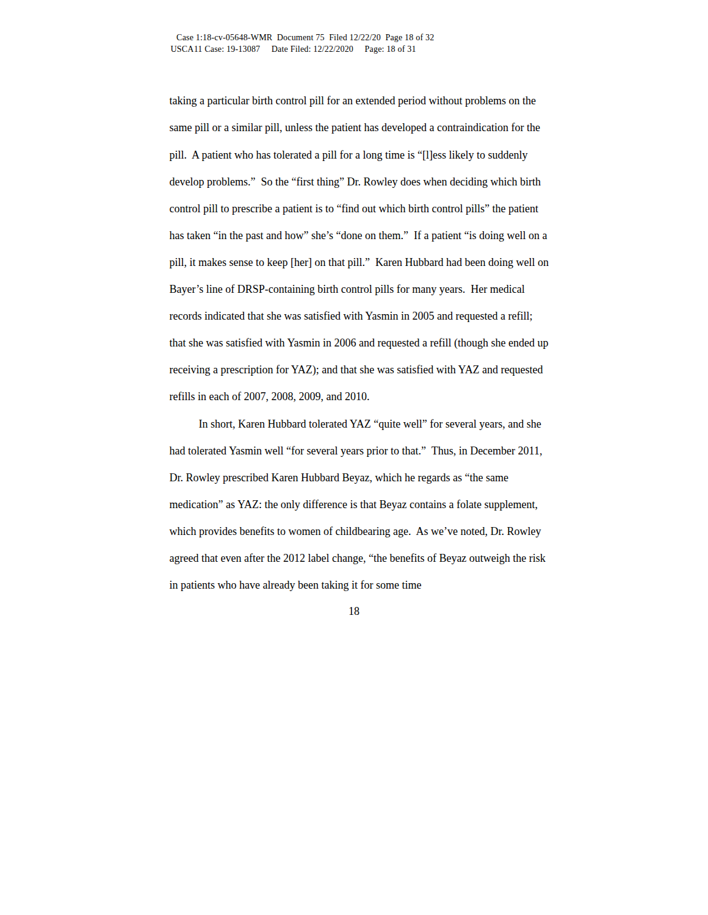Case 1:18-cv-05648-WMR Document 75 Filed 12/22/20 Page 18 of 32
USCA11 Case: 19-13087 Date Filed: 12/22/2020 Page: 18 of 31
taking a particular birth control pill for an extended period without problems on the same pill or a similar pill, unless the patient has developed a contraindication for the pill. A patient who has tolerated a pill for a long time is “[l]ess likely to suddenly develop problems.” So the “first thing” Dr. Rowley does when deciding which birth control pill to prescribe a patient is to “find out which birth control pills” the patient has taken “in the past and how” she’s “done on them.” If a patient “is doing well on a pill, it makes sense to keep [her] on that pill.” Karen Hubbard had been doing well on Bayer’s line of DRSP-containing birth control pills for many years. Her medical records indicated that she was satisfied with Yasmin in 2005 and requested a refill; that she was satisfied with Yasmin in 2006 and requested a refill (though she ended up receiving a prescription for YAZ); and that she was satisfied with YAZ and requested refills in each of 2007, 2008, 2009, and 2010.
In short, Karen Hubbard tolerated YAZ “quite well” for several years, and she had tolerated Yasmin well “for several years prior to that.” Thus, in December 2011, Dr. Rowley prescribed Karen Hubbard Beyaz, which he regards as “the same medication” as YAZ: the only difference is that Beyaz contains a folate supplement, which provides benefits to women of childbearing age. As we’ve noted, Dr. Rowley agreed that even after the 2012 label change, “the benefits of Beyaz outweigh the risk in patients who have already been taking it for some time
18